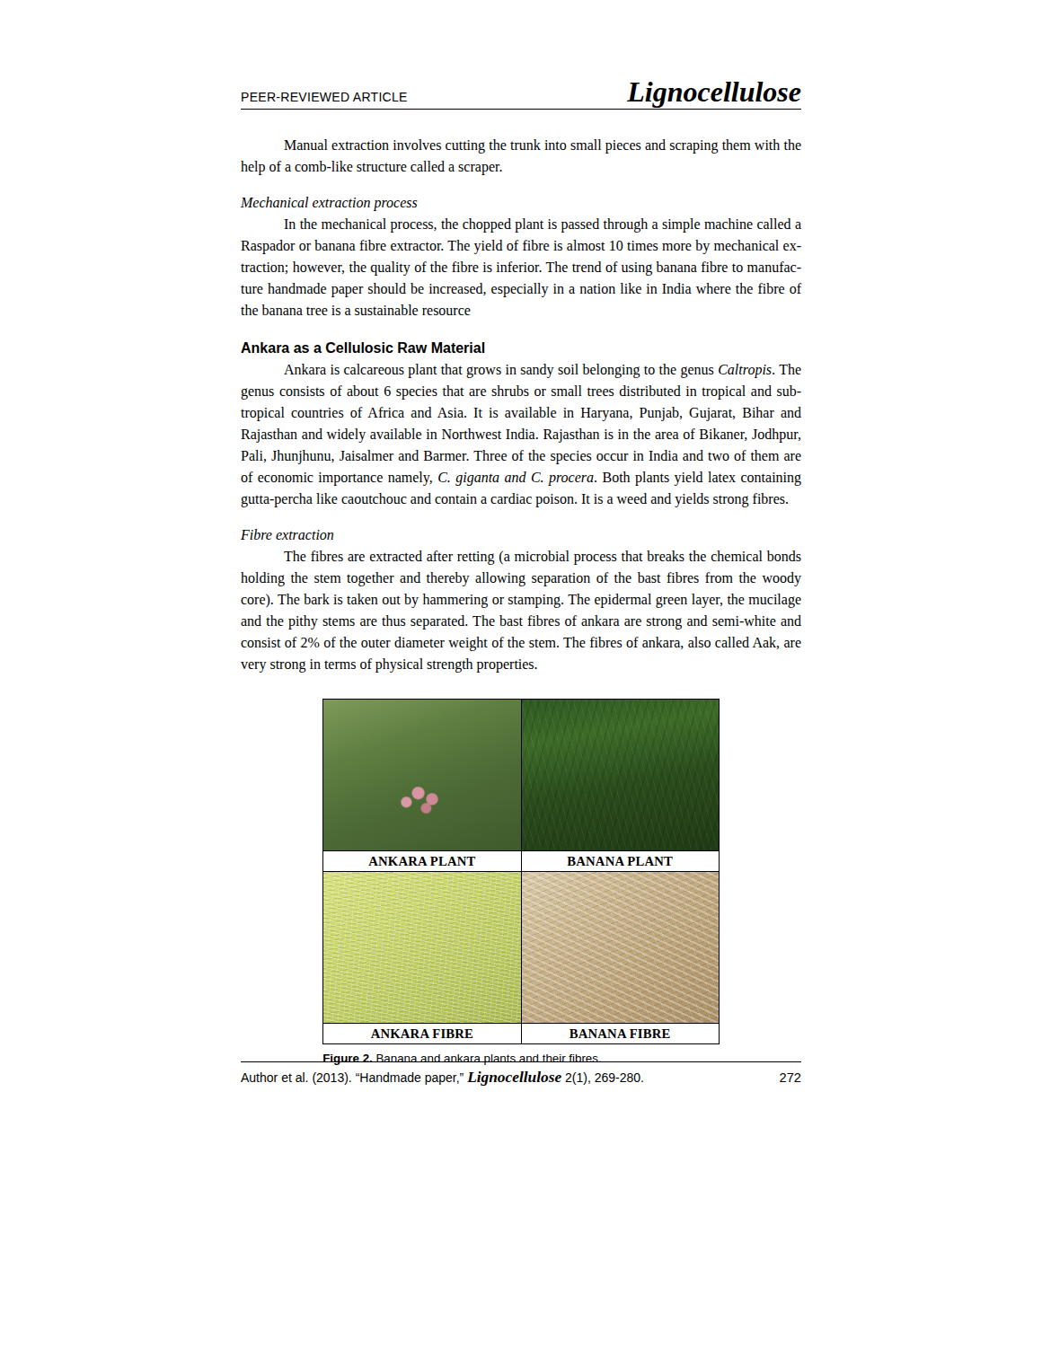PEER-REVIEWED ARTICLE
Lignocellulose
Manual extraction involves cutting the trunk into small pieces and scraping them with the help of a comb-like structure called a scraper.
Mechanical extraction process
In the mechanical process, the chopped plant is passed through a simple machine called a Raspador or banana fibre extractor. The yield of fibre is almost 10 times more by mechanical extraction; however, the quality of the fibre is inferior. The trend of using banana fibre to manufacture handmade paper should be increased, especially in a nation like in India where the fibre of the banana tree is a sustainable resource
Ankara as a Cellulosic Raw Material
Ankara is calcareous plant that grows in sandy soil belonging to the genus Caltropis. The genus consists of about 6 species that are shrubs or small trees distributed in tropical and subtropical countries of Africa and Asia. It is available in Haryana, Punjab, Gujarat, Bihar and Rajasthan and widely available in Northwest India. Rajasthan is in the area of Bikaner, Jodhpur, Pali, Jhunjhunu, Jaisalmer and Barmer. Three of the species occur in India and two of them are of economic importance namely, C. giganta and C. procera. Both plants yield latex containing gutta-percha like caoutchouc and contain a cardiac poison. It is a weed and yields strong fibres.
Fibre extraction
The fibres are extracted after retting (a microbial process that breaks the chemical bonds holding the stem together and thereby allowing separation of the bast fibres from the woody core). The bark is taken out by hammering or stamping. The epidermal green layer, the mucilage and the pithy stems are thus separated. The bast fibres of ankara are strong and semi-white and consist of 2% of the outer diameter weight of the stem. The fibres of ankara, also called Aak, are very strong in terms of physical strength properties.
| ANKARA PLANT | BANANA PLANT |
| ANKARA FIBRE | BANANA FIBRE |
Figure 2. Banana and ankara plants and their fibres.
Author et al. (2013). “Handmade paper,” Lignocellulose 2(1), 269-280.
272